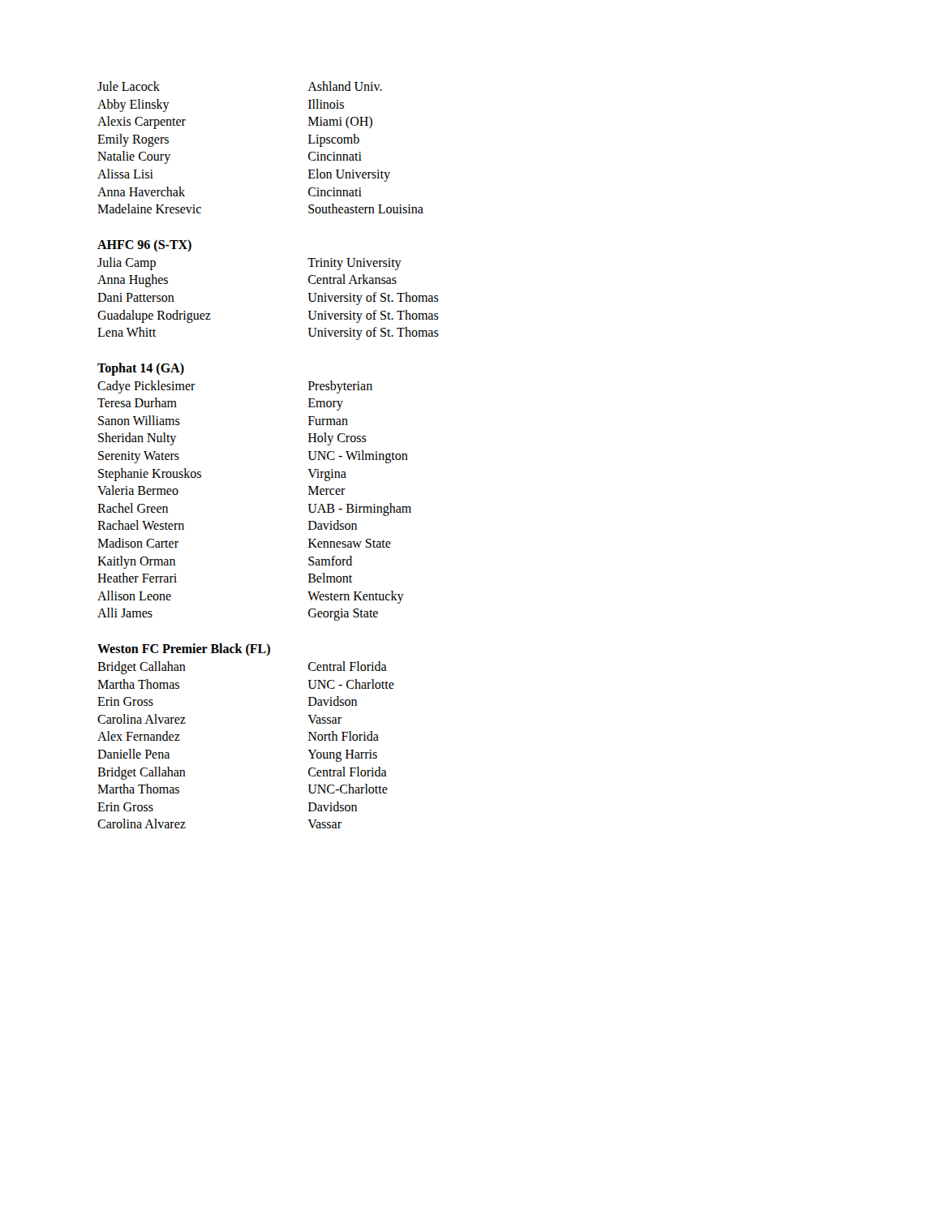| Jule Lacock | Ashland Univ. |
| Abby Elinsky | Illinois |
| Alexis Carpenter | Miami (OH) |
| Emily Rogers | Lipscomb |
| Natalie Coury | Cincinnati |
| Alissa Lisi | Elon University |
| Anna Haverchak | Cincinnati |
| Madelaine Kresevic | Southeastern Louisina |
AHFC 96 (S-TX)
| Julia Camp | Trinity University |
| Anna Hughes | Central Arkansas |
| Dani Patterson | University of St. Thomas |
| Guadalupe Rodriguez | University of St. Thomas |
| Lena Whitt | University of St. Thomas |
Tophat 14 (GA)
| Cadye Picklesimer | Presbyterian |
| Teresa Durham | Emory |
| Sanon Williams | Furman |
| Sheridan Nulty | Holy Cross |
| Serenity Waters | UNC - Wilmington |
| Stephanie Krouskos | Virgina |
| Valeria Bermeo | Mercer |
| Rachel Green | UAB - Birmingham |
| Rachael Western | Davidson |
| Madison Carter | Kennesaw State |
| Kaitlyn Orman | Samford |
| Heather Ferrari | Belmont |
| Allison Leone | Western Kentucky |
| Alli James | Georgia State |
Weston FC Premier Black (FL)
| Bridget Callahan | Central Florida |
| Martha Thomas | UNC - Charlotte |
| Erin Gross | Davidson |
| Carolina Alvarez | Vassar |
| Alex Fernandez | North Florida |
| Danielle Pena | Young Harris |
| Bridget Callahan | Central Florida |
| Martha Thomas | UNC-Charlotte |
| Erin Gross | Davidson |
| Carolina Alvarez | Vassar |